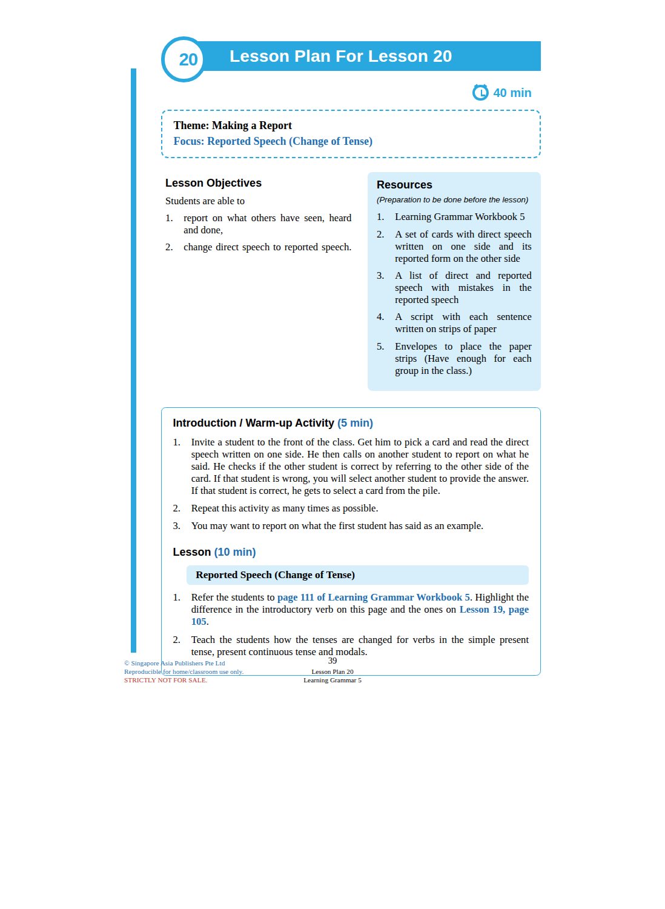Lesson Plan For Lesson 20
20
40 min
Theme: Making a Report
Focus: Reported Speech (Change of Tense)
Lesson Objectives
Students are able to
1. report on what others have seen, heard and done,
2. change direct speech to reported speech.
Resources
(Preparation to be done before the lesson)
1. Learning Grammar Workbook 5
2. A set of cards with direct speech written on one side and its reported form on the other side
3. A list of direct and reported speech with mistakes in the reported speech
4. A script with each sentence written on strips of paper
5. Envelopes to place the paper strips (Have enough for each group in the class.)
Introduction / Warm-up Activity (5 min)
1. Invite a student to the front of the class. Get him to pick a card and read the direct speech written on one side. He then calls on another student to report on what he said. He checks if the other student is correct by referring to the other side of the card. If that student is wrong, you will select another student to provide the answer. If that student is correct, he gets to select a card from the pile.
2. Repeat this activity as many times as possible.
3. You may want to report on what the first student has said as an example.
Lesson (10 min)
Reported Speech (Change of Tense)
1. Refer the students to page 111 of Learning Grammar Workbook 5. Highlight the difference in the introductory verb on this page and the ones on Lesson 19, page 105.
2. Teach the students how the tenses are changed for verbs in the simple present tense, present continuous tense and modals.
© Singapore Asia Publishers Pte Ltd
Reproducible for home/classroom use only.
STRICTLY NOT FOR SALE.
39
Lesson Plan 20
Learning Grammar 5